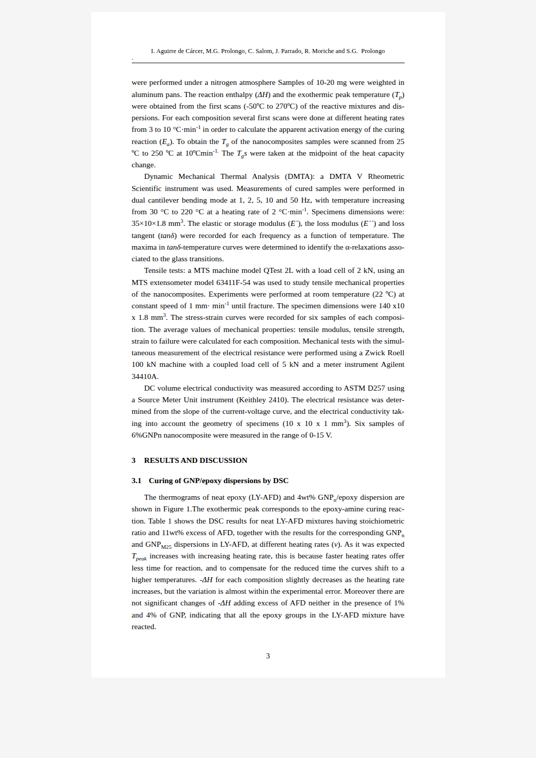I. Aguirre de Cárcer, M.G. Prolongo, C. Salom, J. Parrado, R. Moriche and S.G. Prolongo .
were performed under a nitrogen atmosphere Samples of 10-20 mg were weighted in aluminum pans. The reaction enthalpy (ΔH) and the exothermic peak temperature (Tp) were obtained from the first scans (-50ºC to 270ºC) of the reactive mixtures and dispersions. For each composition several first scans were done at different heating rates from 3 to 10 °C·min-1 in order to calculate the apparent activation energy of the curing reaction (Ea). To obtain the Tg of the nanocomposites samples were scanned from 25 ºC to 250 ºC at 10ºCmin-1. The Tgs were taken at the midpoint of the heat capacity change.
Dynamic Mechanical Thermal Analysis (DMTA): a DMTA V Rheometric Scientific instrument was used. Measurements of cured samples were performed in dual cantilever bending mode at 1, 2, 5, 10 and 50 Hz, with temperature increasing from 30 °C to 220 °C at a heating rate of 2 °C·min-1. Specimens dimensions were: 35×10×1.8 mm3. The elastic or storage modulus (E´), the loss modulus (E´´) and loss tangent (tanδ) were recorded for each frequency as a function of temperature. The maxima in tanδ-temperature curves were determined to identify the α-relaxations associated to the glass transitions.
Tensile tests: a MTS machine model QTest 2L with a load cell of 2 kN, using an MTS extensometer model 63411F-54 was used to study tensile mechanical properties of the nanocomposites. Experiments were performed at room temperature (22 ºC) at constant speed of 1 mm· min-1 until fracture. The specimen dimensions were 140 x10 x 1.8 mm3. The stress-strain curves were recorded for six samples of each composition. The average values of mechanical properties: tensile modulus, tensile strength, strain to failure were calculated for each composition. Mechanical tests with the simultaneous measurement of the electrical resistance were performed using a Zwick Roell 100 kN machine with a coupled load cell of 5 kN and a meter instrument Agilent 34410A.
DC volume electrical conductivity was measured according to ASTM D257 using a Source Meter Unit instrument (Keithley 2410). The electrical resistance was determined from the slope of the current-voltage curve, and the electrical conductivity taking into account the geometry of specimens (10 x 10 x 1 mm3). Six samples of 6%GNPn nanocomposite were measured in the range of 0-15 V.
3 RESULTS AND DISCUSSION
3.1 Curing of GNP/epoxy dispersions by DSC
The thermograms of neat epoxy (LY-AFD) and 4wt% GNPn/epoxy dispersion are shown in Figure 1.The exothermic peak corresponds to the epoxy-amine curing reaction. Table 1 shows the DSC results for neat LY-AFD mixtures having stoichiometric ratio and 11wt% excess of AFD, together with the results for the corresponding GNPn and GNPM25 dispersions in LY-AFD, at different heating rates (v). As it was expected Tpeak increases with increasing heating rate, this is because faster heating rates offer less time for reaction, and to compensate for the reduced time the curves shift to a higher temperatures. -ΔH for each composition slightly decreases as the heating rate increases, but the variation is almost within the experimental error. Moreover there are not significant changes of -ΔH adding excess of AFD neither in the presence of 1% and 4% of GNP, indicating that all the epoxy groups in the LY-AFD mixture have reacted.
3